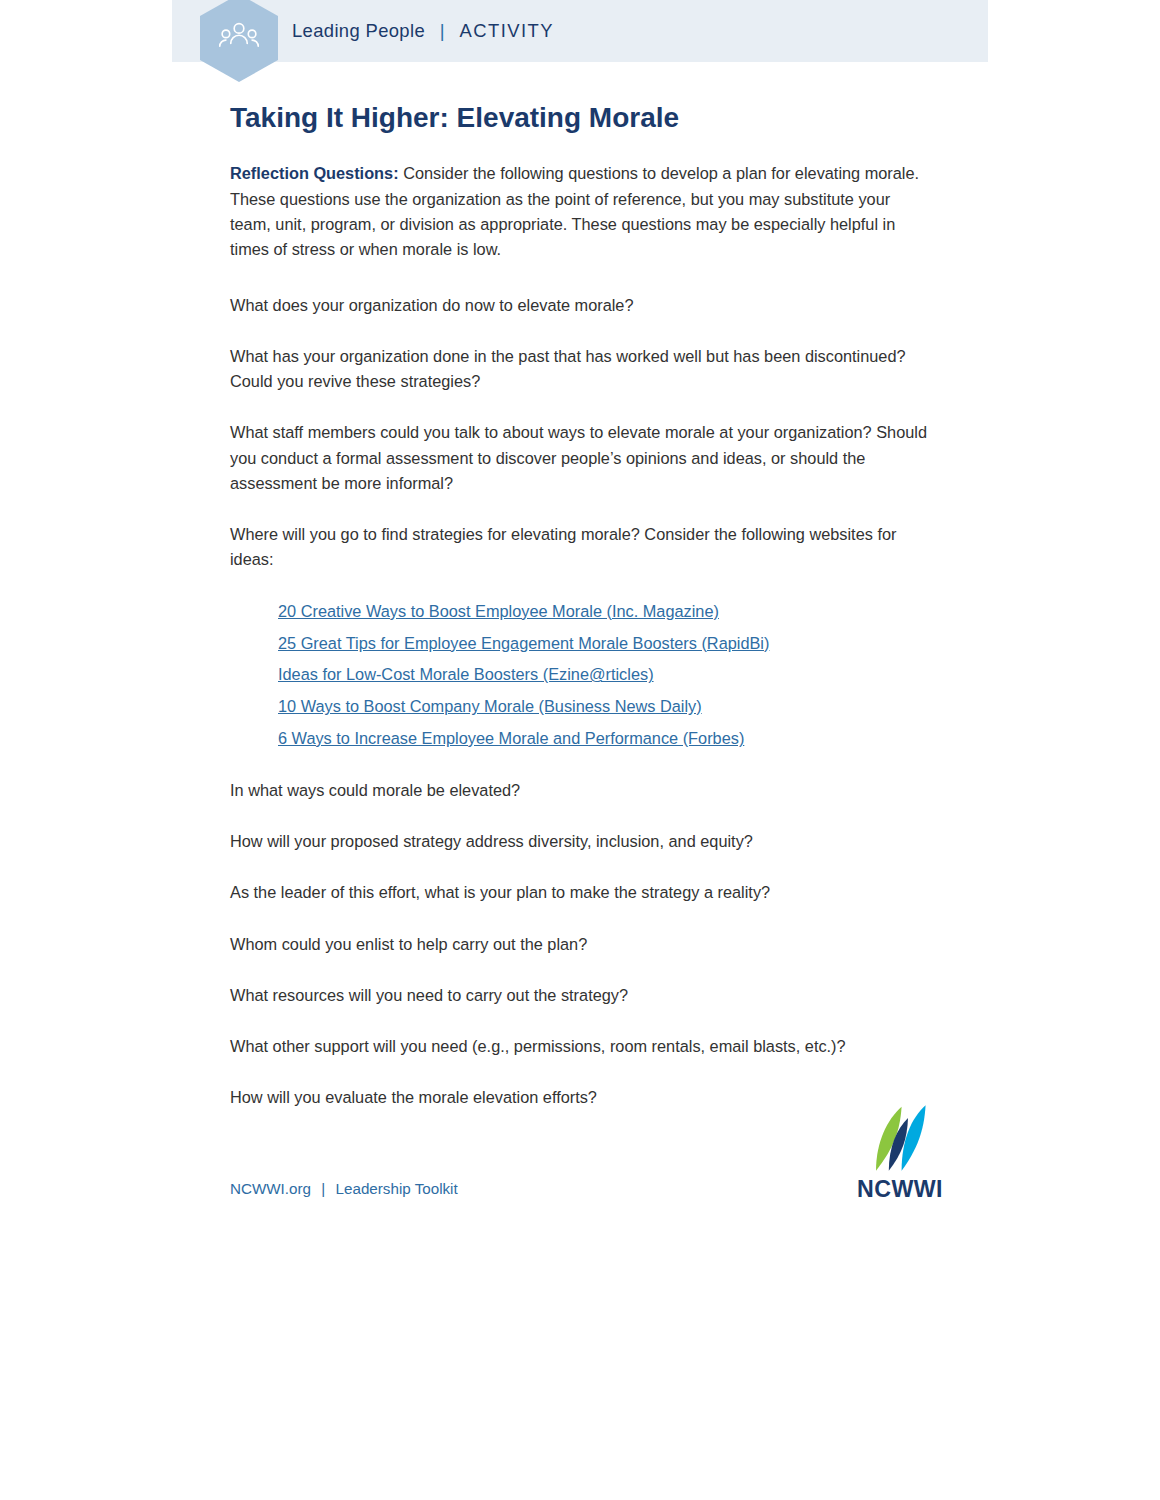Leading People | ACTIVITY
Taking It Higher: Elevating Morale
Reflection Questions: Consider the following questions to develop a plan for elevating morale. These questions use the organization as the point of reference, but you may substitute your team, unit, program, or division as appropriate. These questions may be especially helpful in times of stress or when morale is low.
What does your organization do now to elevate morale?
What has your organization done in the past that has worked well but has been discontinued? Could you revive these strategies?
What staff members could you talk to about ways to elevate morale at your organization? Should you conduct a formal assessment to discover people’s opinions and ideas, or should the assessment be more informal?
Where will you go to find strategies for elevating morale? Consider the following websites for ideas:
20 Creative Ways to Boost Employee Morale (Inc. Magazine)
25 Great Tips for Employee Engagement Morale Boosters (RapidBi)
Ideas for Low-Cost Morale Boosters (Ezine@rticles)
10 Ways to Boost Company Morale (Business News Daily)
6 Ways to Increase Employee Morale and Performance (Forbes)
In what ways could morale be elevated?
How will your proposed strategy address diversity, inclusion, and equity?
As the leader of this effort, what is your plan to make the strategy a reality?
Whom could you enlist to help carry out the plan?
What resources will you need to carry out the strategy?
What other support will you need (e.g., permissions, room rentals, email blasts, etc.)?
How will you evaluate the morale elevation efforts?
NCWWI.org | Leadership Toolkit
NCWWI